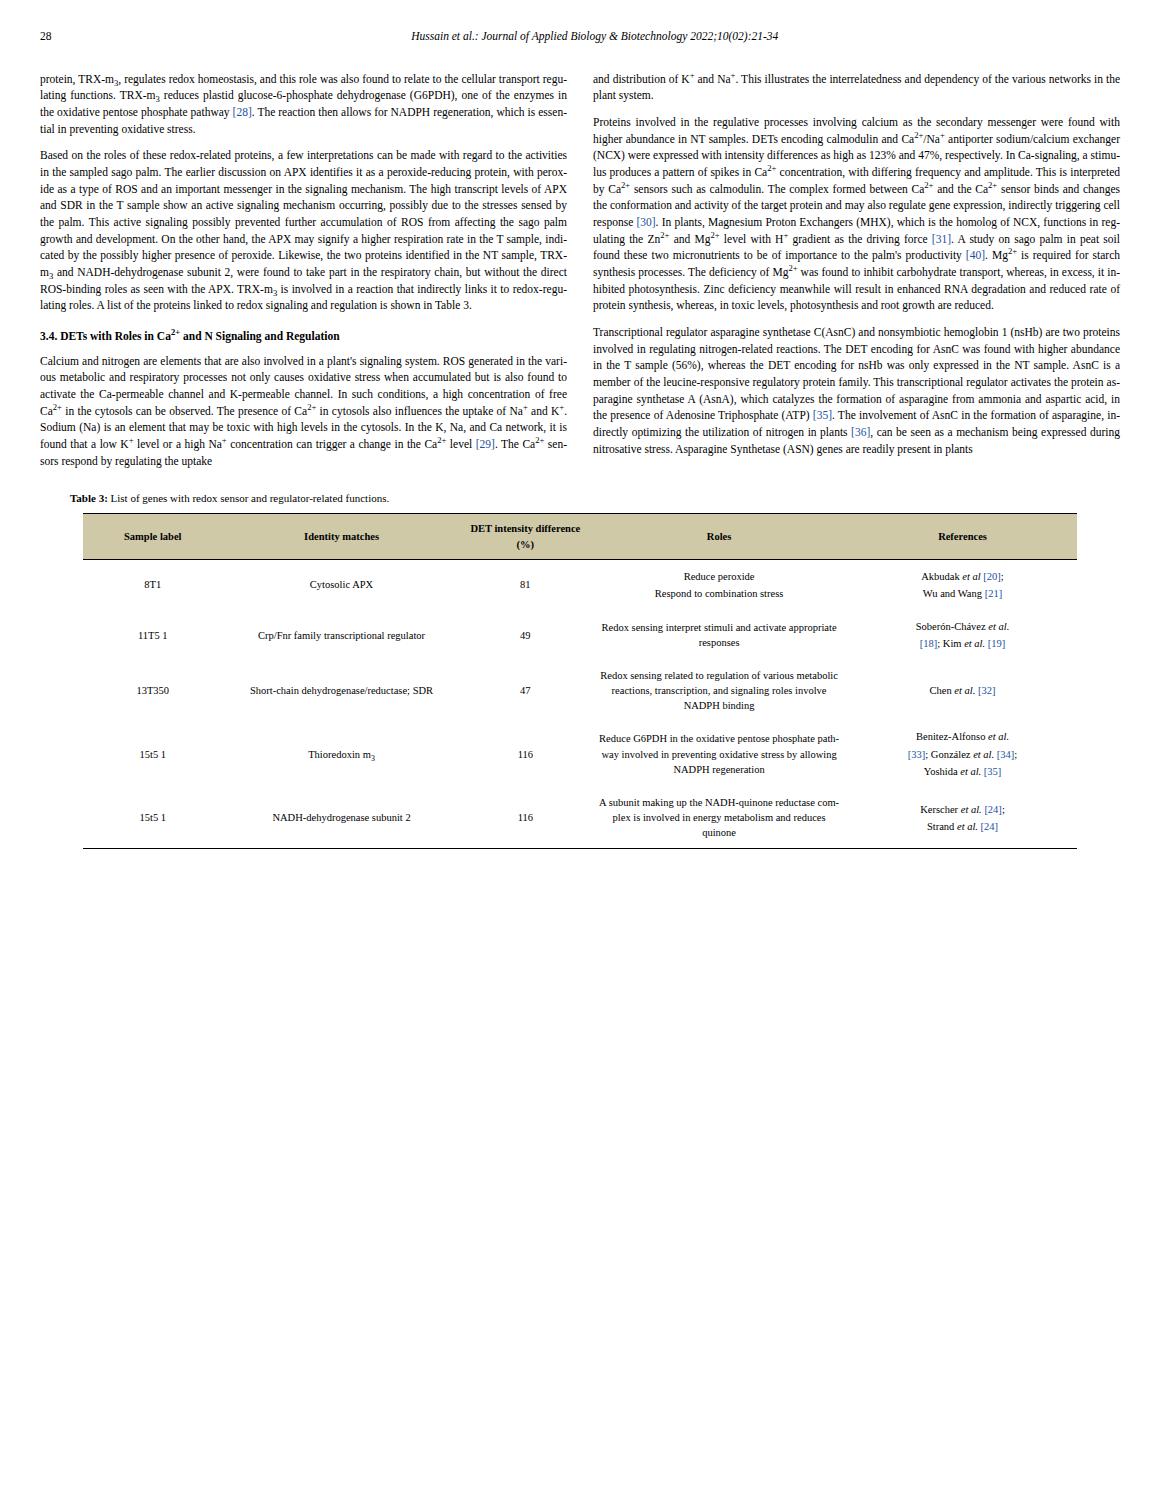28 Hussain et al.: Journal of Applied Biology & Biotechnology 2022;10(02):21-34
protein, TRX-m3, regulates redox homeostasis, and this role was also found to relate to the cellular transport regulating functions. TRX-m3 reduces plastid glucose-6-phosphate dehydrogenase (G6PDH), one of the enzymes in the oxidative pentose phosphate pathway [28]. The reaction then allows for NADPH regeneration, which is essential in preventing oxidative stress.
Based on the roles of these redox-related proteins, a few interpretations can be made with regard to the activities in the sampled sago palm. The earlier discussion on APX identifies it as a peroxide-reducing protein, with peroxide as a type of ROS and an important messenger in the signaling mechanism. The high transcript levels of APX and SDR in the T sample show an active signaling mechanism occurring, possibly due to the stresses sensed by the palm. This active signaling possibly prevented further accumulation of ROS from affecting the sago palm growth and development. On the other hand, the APX may signify a higher respiration rate in the T sample, indicated by the possibly higher presence of peroxide. Likewise, the two proteins identified in the NT sample, TRX-m3 and NADH-dehydrogenase subunit 2, were found to take part in the respiratory chain, but without the direct ROS-binding roles as seen with the APX. TRX-m3 is involved in a reaction that indirectly links it to redox-regulating roles. A list of the proteins linked to redox signaling and regulation is shown in Table 3.
3.4. DETs with Roles in Ca2+ and N Signaling and Regulation
Calcium and nitrogen are elements that are also involved in a plant's signaling system. ROS generated in the various metabolic and respiratory processes not only causes oxidative stress when accumulated but is also found to activate the Ca-permeable channel and K-permeable channel. In such conditions, a high concentration of free Ca2+ in the cytosols can be observed. The presence of Ca2+ in cytosols also influences the uptake of Na+ and K+. Sodium (Na) is an element that may be toxic with high levels in the cytosols. In the K, Na, and Ca network, it is found that a low K+ level or a high Na+ concentration can trigger a change in the Ca2+ level [29]. The Ca2+ sensors respond by regulating the uptake
and distribution of K+ and Na+. This illustrates the interrelatedness and dependency of the various networks in the plant system.
Proteins involved in the regulative processes involving calcium as the secondary messenger were found with higher abundance in NT samples. DETs encoding calmodulin and Ca2+/Na+ antiporter sodium/calcium exchanger (NCX) were expressed with intensity differences as high as 123% and 47%, respectively. In Ca-signaling, a stimulus produces a pattern of spikes in Ca2+ concentration, with differing frequency and amplitude. This is interpreted by Ca2+ sensors such as calmodulin. The complex formed between Ca2+ and the Ca2+ sensor binds and changes the conformation and activity of the target protein and may also regulate gene expression, indirectly triggering cell response [30]. In plants, Magnesium Proton Exchangers (MHX), which is the homolog of NCX, functions in regulating the Zn2+ and Mg2+ level with H+ gradient as the driving force [31]. A study on sago palm in peat soil found these two micronutrients to be of importance to the palm's productivity [40]. Mg2+ is required for starch synthesis processes. The deficiency of Mg2+ was found to inhibit carbohydrate transport, whereas, in excess, it inhibited photosynthesis. Zinc deficiency meanwhile will result in enhanced RNA degradation and reduced rate of protein synthesis, whereas, in toxic levels, photosynthesis and root growth are reduced.
Transcriptional regulator asparagine synthetase C(AsnC) and nonsymbiotic hemoglobin 1 (nsHb) are two proteins involved in regulating nitrogen-related reactions. The DET encoding for AsnC was found with higher abundance in the T sample (56%), whereas the DET encoding for nsHb was only expressed in the NT sample. AsnC is a member of the leucine-responsive regulatory protein family. This transcriptional regulator activates the protein asparagine synthetase A (AsnA), which catalyzes the formation of asparagine from ammonia and aspartic acid, in the presence of Adenosine Triphosphate (ATP) [35]. The involvement of AsnC in the formation of asparagine, indirectly optimizing the utilization of nitrogen in plants [36], can be seen as a mechanism being expressed during nitrosative stress. Asparagine Synthetase (ASN) genes are readily present in plants
Table 3: List of genes with redox sensor and regulator-related functions.
| Sample label | Identity matches | DET intensity difference (%) | Roles | References |
| --- | --- | --- | --- | --- |
| 8T1 | Cytosolic APX | 81 | Reduce peroxide Respond to combination stress | Akbudak et al [20] ; Wu and Wang [21] |
| 11T5 1 | Crp/Fnr family transcriptional regulator | 49 | Redox sensing interpret stimuli and activate appropriate responses | Soberón-Chávez et al. [18] ; Kim et al. [19] |
| 13T350 | Short-chain dehydrogenase/reductase; SDR | 47 | Redox sensing related to regulation of various metabolic reactions, transcription, and signaling roles involve NADPH binding | Chen et al. [32] |
| 15t5 1 | Thioredoxin m 3 | 116 | Reduce G6PDH in the oxidative pentose phosphate pathway involved in preventing oxidative stress by allowing NADPH regeneration | Benitez-Alfonso et al. [33] ; González et al. [34] ; Yoshida et al. [35] |
| 15t5 1 | NADH-dehydrogenase subunit 2 | 116 | A subunit making up the NADH-quinone reductase complex is involved in energy metabolism and reduces quinone | Kerscher et al. [24] ; Strand et al. [24] |